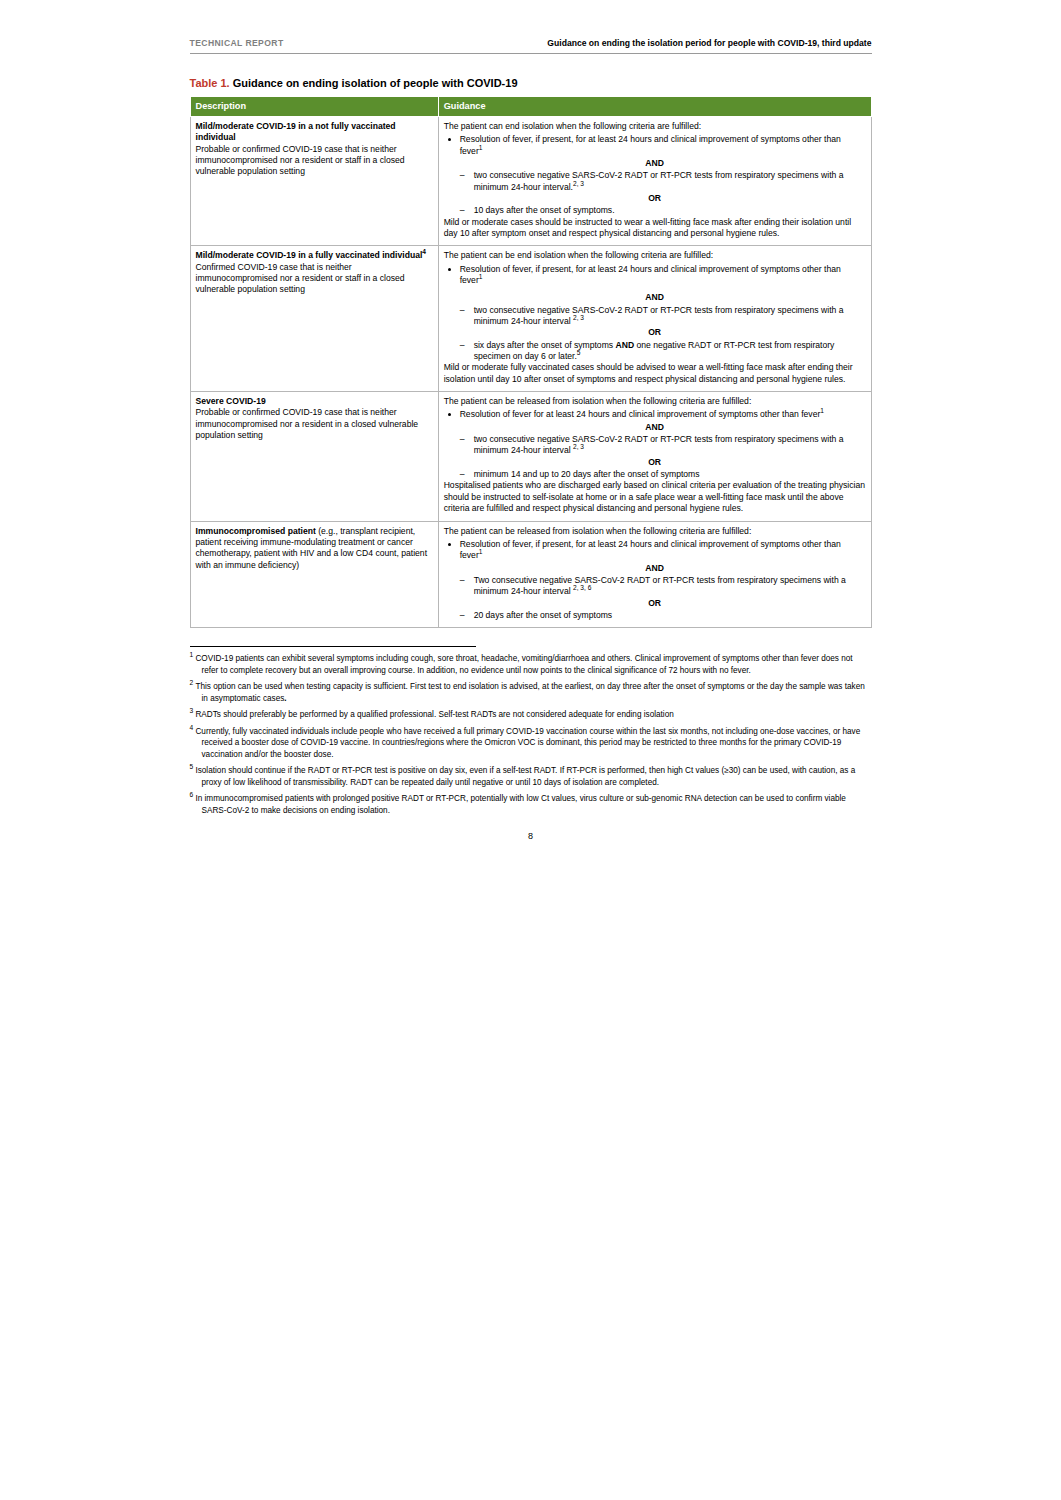Technical report
Guidance on ending the isolation period for people with COVID-19, third update
Table 1. Guidance on ending isolation of people with COVID-19
| Description | Guidance |
| --- | --- |
| Mild/moderate COVID-19 in a not fully vaccinated individual Probable or confirmed COVID-19 case that is neither immunocompromised nor a resident or staff in a closed vulnerable population setting | The patient can end isolation when the following criteria are fulfilled: Resolution of fever, if present, for at least 24 hours and clinical improvement of symptoms other than fever 1 AND two consecutive negative SARS-CoV-2 RADT or RT-PCR tests from respiratory specimens with a minimum 24-hour interval. 2, 3 OR 10 days after the onset of symptoms. Mild or moderate cases should be instructed to wear a well-fitting face mask after ending their isolation until day 10 after symptom onset and respect physical distancing and personal hygiene rules. |
| Mild/moderate COVID-19 in a fully vaccinated individual 4 Confirmed COVID-19 case that is neither immunocompromised nor a resident or staff in a closed vulnerable population setting | The patient can be end isolation when the following criteria are fulfilled: Resolution of fever, if present, for at least 24 hours and clinical improvement of symptoms other than fever 1 AND two consecutive negative SARS-CoV-2 RADT or RT-PCR tests from respiratory specimens with a minimum 24-hour interval 2, 3 OR six days after the onset of symptoms AND one negative RADT or RT-PCR test from respiratory specimen on day 6 or later. 5 Mild or moderate fully vaccinated cases should be advised to wear a well-fitting face mask after ending their isolation until day 10 after onset of symptoms and respect physical distancing and personal hygiene rules. |
| Severe COVID-19 Probable or confirmed COVID-19 case that is neither immunocompromised nor a resident in a closed vulnerable population setting | The patient can be released from isolation when the following criteria are fulfilled: Resolution of fever for at least 24 hours and clinical improvement of symptoms other than fever 1 AND two consecutive negative SARS-CoV-2 RADT or RT-PCR tests from respiratory specimens with a minimum 24-hour interval 2, 3 OR minimum 14 and up to 20 days after the onset of symptoms Hospitalised patients who are discharged early based on clinical criteria per evaluation of the treating physician should be instructed to self-isolate at home or in a safe place wear a well-fitting face mask until the above criteria are fulfilled and respect physical distancing and personal hygiene rules. |
| Immunocompromised patient (e.g., transplant recipient, patient receiving immune-modulating treatment or cancer chemotherapy, patient with HIV and a low CD4 count, patient with an immune deficiency) | The patient can be released from isolation when the following criteria are fulfilled: Resolution of fever, if present, for at least 24 hours and clinical improvement of symptoms other than fever 1 AND Two consecutive negative SARS-CoV-2 RADT or RT-PCR tests from respiratory specimens with a minimum 24-hour interval 2, 3, 6 OR 20 days after the onset of symptoms |
1 COVID-19 patients can exhibit several symptoms including cough, sore throat, headache, vomiting/diarrhoea and others. Clinical improvement of symptoms other than fever does not refer to complete recovery but an overall improving course. In addition, no evidence until now points to the clinical significance of 72 hours with no fever.
2 This option can be used when testing capacity is sufficient. First test to end isolation is advised, at the earliest, on day three after the onset of symptoms or the day the sample was taken in asymptomatic cases.
3 RADTs should preferably be performed by a qualified professional. Self-test RADTs are not considered adequate for ending isolation
4 Currently, fully vaccinated individuals include people who have received a full primary COVID-19 vaccination course within the last six months, not including one-dose vaccines, or have received a booster dose of COVID-19 vaccine. In countries/regions where the Omicron VOC is dominant, this period may be restricted to three months for the primary COVID-19 vaccination and/or the booster dose.
5 Isolation should continue if the RADT or RT-PCR test is positive on day six, even if a self-test RADT. If RT-PCR is performed, then high Ct values (≥30) can be used, with caution, as a proxy of low likelihood of transmissibility. RADT can be repeated daily until negative or until 10 days of isolation are completed.
6 In immunocompromised patients with prolonged positive RADT or RT-PCR, potentially with low Ct values, virus culture or sub-genomic RNA detection can be used to confirm viable SARS-CoV-2 to make decisions on ending isolation.
8